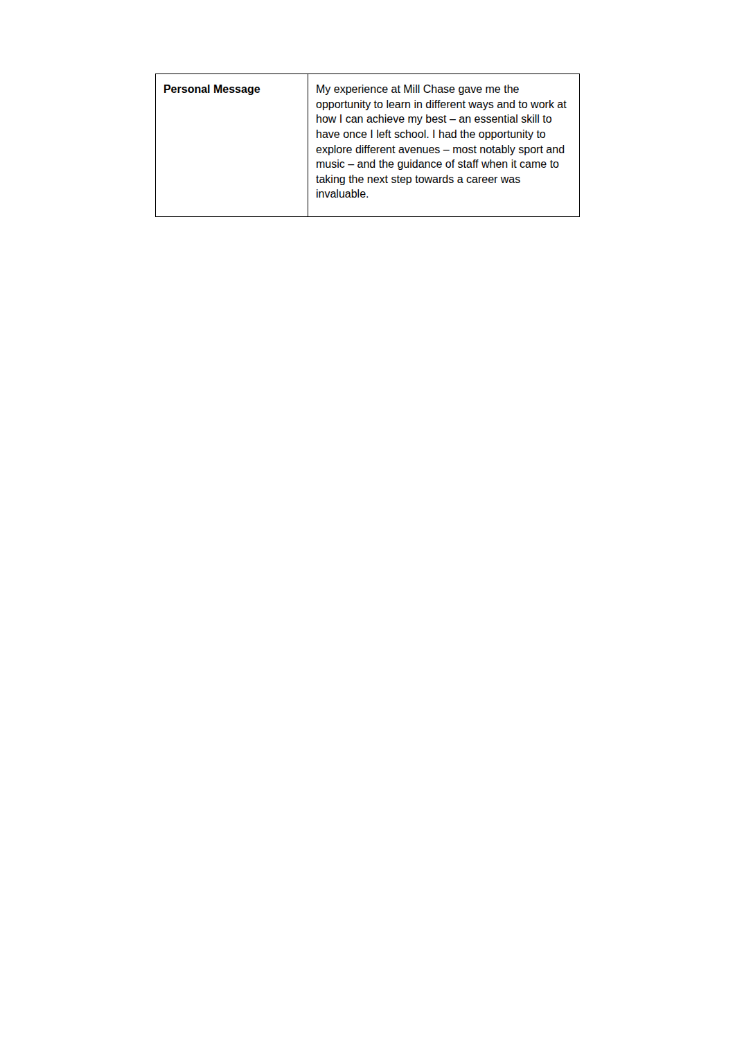| Personal Message | My experience at Mill Chase gave me the opportunity to learn in different ways and to work at how I can achieve my best – an essential skill to have once I left school. I had the opportunity to explore different avenues – most notably sport and music – and the guidance of staff when it came to taking the next step towards a career was invaluable. |